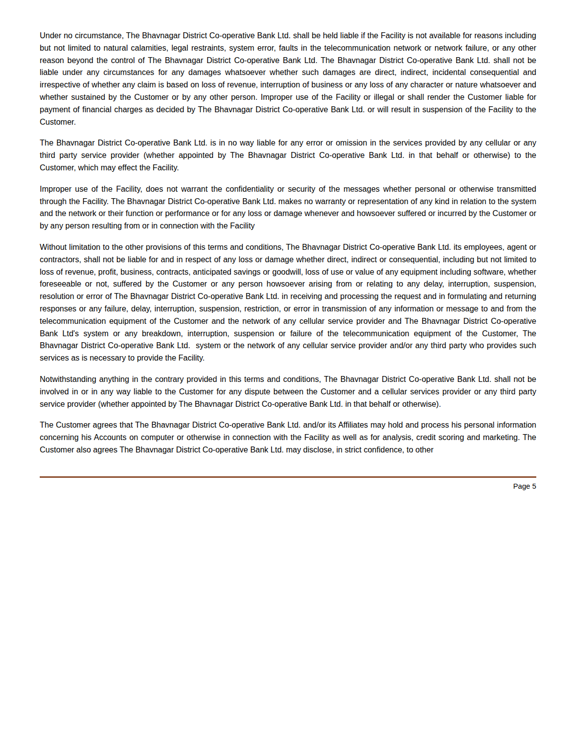Under no circumstance, The Bhavnagar District Co-operative Bank Ltd. shall be held liable if the Facility is not available for reasons including but not limited to natural calamities, legal restraints, system error, faults in the telecommunication network or network failure, or any other reason beyond the control of The Bhavnagar District Co-operative Bank Ltd. The Bhavnagar District Co-operative Bank Ltd. shall not be liable under any circumstances for any damages whatsoever whether such damages are direct, indirect, incidental consequential and irrespective of whether any claim is based on loss of revenue, interruption of business or any loss of any character or nature whatsoever and whether sustained by the Customer or by any other person. Improper use of the Facility or illegal or shall render the Customer liable for payment of financial charges as decided by The Bhavnagar District Co-operative Bank Ltd. or will result in suspension of the Facility to the Customer.
The Bhavnagar District Co-operative Bank Ltd. is in no way liable for any error or omission in the services provided by any cellular or any third party service provider (whether appointed by The Bhavnagar District Co-operative Bank Ltd. in that behalf or otherwise) to the Customer, which may effect the Facility.
Improper use of the Facility, does not warrant the confidentiality or security of the messages whether personal or otherwise transmitted through the Facility. The Bhavnagar District Co-operative Bank Ltd. makes no warranty or representation of any kind in relation to the system and the network or their function or performance or for any loss or damage whenever and howsoever suffered or incurred by the Customer or by any person resulting from or in connection with the Facility
Without limitation to the other provisions of this terms and conditions, The Bhavnagar District Co-operative Bank Ltd. its employees, agent or contractors, shall not be liable for and in respect of any loss or damage whether direct, indirect or consequential, including but not limited to loss of revenue, profit, business, contracts, anticipated savings or goodwill, loss of use or value of any equipment including software, whether foreseeable or not, suffered by the Customer or any person howsoever arising from or relating to any delay, interruption, suspension, resolution or error of The Bhavnagar District Co-operative Bank Ltd. in receiving and processing the request and in formulating and returning responses or any failure, delay, interruption, suspension, restriction, or error in transmission of any information or message to and from the telecommunication equipment of the Customer and the network of any cellular service provider and The Bhavnagar District Co-operative Bank Ltd's system or any breakdown, interruption, suspension or failure of the telecommunication equipment of the Customer, The Bhavnagar District Co-operative Bank Ltd. system or the network of any cellular service provider and/or any third party who provides such services as is necessary to provide the Facility.
Notwithstanding anything in the contrary provided in this terms and conditions, The Bhavnagar District Co-operative Bank Ltd. shall not be involved in or in any way liable to the Customer for any dispute between the Customer and a cellular services provider or any third party service provider (whether appointed by The Bhavnagar District Co-operative Bank Ltd. in that behalf or otherwise).
The Customer agrees that The Bhavnagar District Co-operative Bank Ltd. and/or its Affiliates may hold and process his personal information concerning his Accounts on computer or otherwise in connection with the Facility as well as for analysis, credit scoring and marketing. The Customer also agrees The Bhavnagar District Co-operative Bank Ltd. may disclose, in strict confidence, to other
Page 5